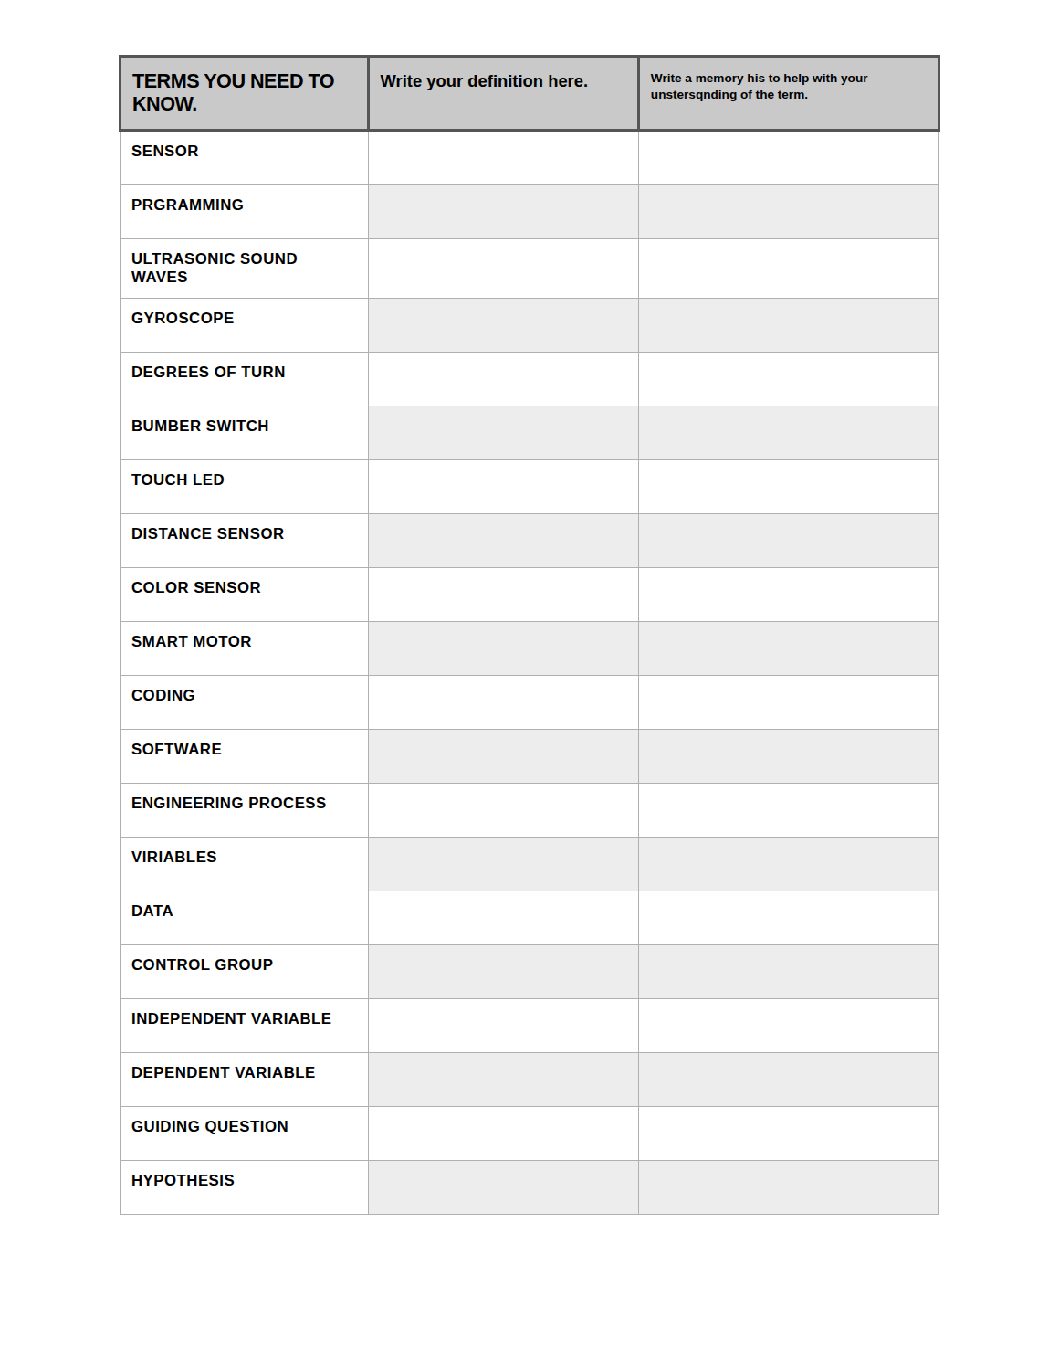| Terms you need to know. | Write your definition here. | Write a memory his to help with your unstersqnding of the term. |
| --- | --- | --- |
| Sensor | | |
| Prgramming | | |
| Ultrasonic sound waves | | |
| Gyroscope | | |
| Degrees of turn | | |
| Bumber switch | | |
| Touch LED | | |
| Distance sensor | | |
| Color sensor | | |
| Smart motor | | |
| Coding | | |
| Software | | |
| Engineering process | | |
| Viriables | | |
| Data | | |
| Control group | | |
| Independent variable | | |
| Dependent variable | | |
| Guiding question | | |
| Hypothesis | | |